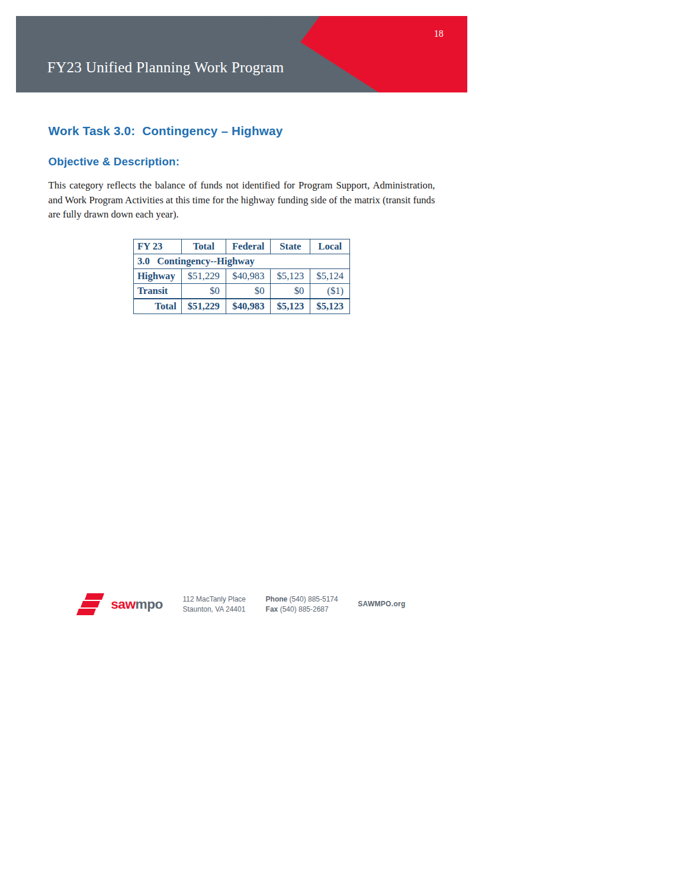18
FY23 Unified Planning Work Program
Work Task 3.0: Contingency – Highway
Objective & Description:
This category reflects the balance of funds not identified for Program Support, Administration, and Work Program Activities at this time for the highway funding side of the matrix (transit funds are fully drawn down each year).
| 3.0 Contingency--Highway |
| FY 23 | Total | Federal | State | Local |
| Highway | $51,229 | $40,983 | $5,123 | $5,124 |
| Transit | $0 | $0 | $0 | ($1) |
| Total | $51,229 | $40,983 | $5,123 | $5,123 |
sawmpo
112 MacTanly Place
Staunton, VA 24401
Phone (540) 885-5174
Fax (540) 885-2687
SAWMPO.org